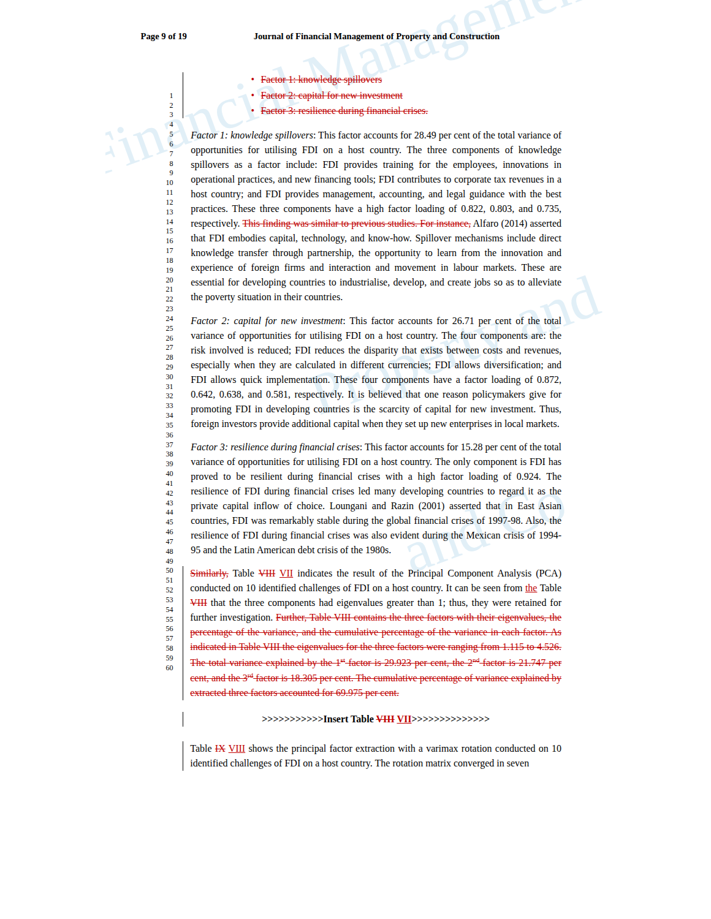Financial Management of Property and Construction and Co
Page 9 of 19
Journal of Financial Management of Property and Construction
1
2
3
4
5
6
7
8
9
10
11
12
13
14
15
16
17
18
19
20
21
22
23
24
25
26
27
28
29
30
31
32
33
34
35
36
37
38
39
40
41
42
43
44
45
46
47
48
49
50
51
52
53
54
55
56
57
58
59
60
Factor 1: knowledge spillovers
Factor 2: capital for new investment
Factor 3: resilience during financial crises.
Factor 1: knowledge spillovers: This factor accounts for 28.49 per cent of the total variance of opportunities for utilising FDI on a host country. The three components of knowledge spillovers as a factor include: FDI provides training for the employees, innovations in operational practices, and new financing tools; FDI contributes to corporate tax revenues in a host country; and FDI provides management, accounting, and legal guidance with the best practices. These three components have a high factor loading of 0.822, 0.803, and 0.735, respectively. This finding was similar to previous studies. For instance, Alfaro (2014) asserted that FDI embodies capital, technology, and know-how. Spillover mechanisms include direct knowledge transfer through partnership, the opportunity to learn from the innovation and experience of foreign firms and interaction and movement in labour markets. These are essential for developing countries to industrialise, develop, and create jobs so as to alleviate the poverty situation in their countries.
Factor 2: capital for new investment: This factor accounts for 26.71 per cent of the total variance of opportunities for utilising FDI on a host country. The four components are: the risk involved is reduced; FDI reduces the disparity that exists between costs and revenues, especially when they are calculated in different currencies; FDI allows diversification; and FDI allows quick implementation. These four components have a factor loading of 0.872, 0.642, 0.638, and 0.581, respectively. It is believed that one reason policymakers give for promoting FDI in developing countries is the scarcity of capital for new investment. Thus, foreign investors provide additional capital when they set up new enterprises in local markets.
Factor 3: resilience during financial crises: This factor accounts for 15.28 per cent of the total variance of opportunities for utilising FDI on a host country. The only component is FDI has proved to be resilient during financial crises with a high factor loading of 0.924. The resilience of FDI during financial crises led many developing countries to regard it as the private capital inflow of choice. Loungani and Razin (2001) asserted that in East Asian countries, FDI was remarkably stable during the global financial crises of 1997-98. Also, the resilience of FDI during financial crises was also evident during the Mexican crisis of 1994-95 and the Latin American debt crisis of the 1980s.
Similarly, Table VIII VII indicates the result of the Principal Component Analysis (PCA) conducted on 10 identified challenges of FDI on a host country. It can be seen from the Table VIII that the three components had eigenvalues greater than 1; thus, they were retained for further investigation. Further, Table VIII contains the three factors with their eigenvalues, the percentage of the variance, and the cumulative percentage of the variance in each factor. As indicated in Table VIII the eigenvalues for the three factors were ranging from 1.115 to 4.526. The total variance explained by the 1st factor is 29.923 per cent, the 2nd factor is 21.747 per cent, and the 3rd factor is 18.305 per cent. The cumulative percentage of variance explained by extracted three factors accounted for 69.975 per cent.
>>>>>>>>>>>Insert Table VIII VII>>>>>>>>>>>>>>
Table IX VIII shows the principal factor extraction with a varimax rotation conducted on 10 identified challenges of FDI on a host country. The rotation matrix converged in seven